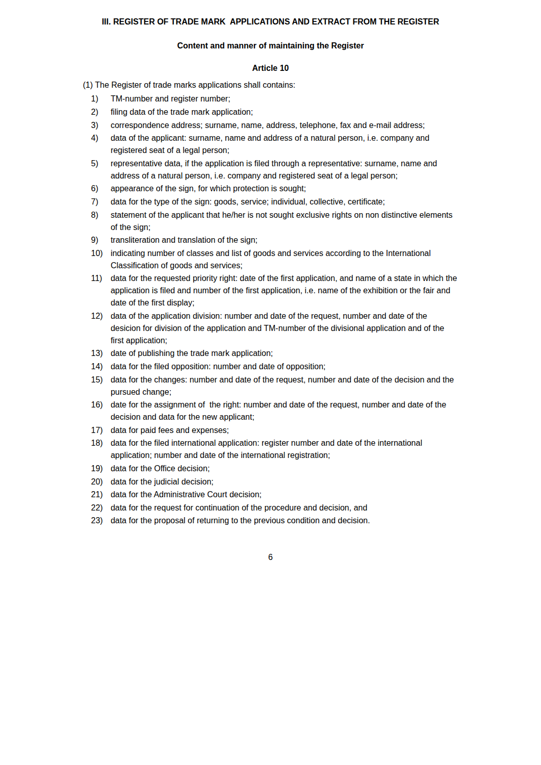III. REGISTER OF TRADE MARK APPLICATIONS AND EXTRACT FROM THE REGISTER
Content and manner of maintaining the Register
Article 10
(1) The Register of trade marks applications shall contains:
TM-number and register number;
filing data of the trade mark application;
correspondence address; surname, name, address, telephone, fax and e-mail address;
data of the applicant: surname, name and address of a natural person, i.e. company and registered seat of a legal person;
representative data, if the application is filed through a representative: surname, name and address of a natural person, i.e. company and registered seat of a legal person;
appearance of the sign, for which protection is sought;
data for the type of the sign: goods, service; individual, collective, certificate;
statement of the applicant that he/her is not sought exclusive rights on non distinctive elements of the sign;
transliteration and translation of the sign;
indicating number of classes and list of goods and services according to the International Classification of goods and services;
data for the requested priority right: date of the first application, and name of a state in which the application is filed and number of the first application, i.e. name of the exhibition or the fair and date of the first display;
data of the application division: number and date of the request, number and date of the desicion for division of the application and TM-number of the divisional application and of the first application;
date of publishing the trade mark application;
data for the filed opposition: number and date of opposition;
data for the changes: number and date of the request, number and date of the decision and the pursued change;
date for the assignment of the right: number and date of the request, number and date of the decision and data for the new applicant;
data for paid fees and expenses;
data for the filed international application: register number and date of the international application; number and date of the international registration;
data for the Office decision;
data for the judicial decision;
data for the Administrative Court decision;
data for the request for continuation of the procedure and decision, and
data for the proposal of returning to the previous condition and decision.
6